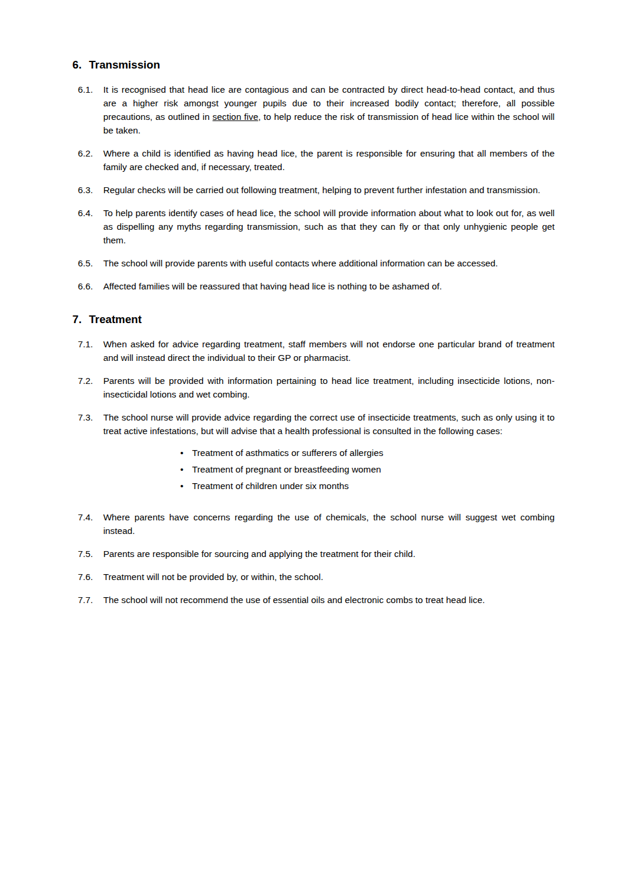6. Transmission
6.1. It is recognised that head lice are contagious and can be contracted by direct head-to-head contact, and thus are a higher risk amongst younger pupils due to their increased bodily contact; therefore, all possible precautions, as outlined in section five, to help reduce the risk of transmission of head lice within the school will be taken.
6.2. Where a child is identified as having head lice, the parent is responsible for ensuring that all members of the family are checked and, if necessary, treated.
6.3. Regular checks will be carried out following treatment, helping to prevent further infestation and transmission.
6.4. To help parents identify cases of head lice, the school will provide information about what to look out for, as well as dispelling any myths regarding transmission, such as that they can fly or that only unhygienic people get them.
6.5. The school will provide parents with useful contacts where additional information can be accessed.
6.6. Affected families will be reassured that having head lice is nothing to be ashamed of.
7. Treatment
7.1. When asked for advice regarding treatment, staff members will not endorse one particular brand of treatment and will instead direct the individual to their GP or pharmacist.
7.2. Parents will be provided with information pertaining to head lice treatment, including insecticide lotions, non-insecticidal lotions and wet combing.
7.3. The school nurse will provide advice regarding the correct use of insecticide treatments, such as only using it to treat active infestations, but will advise that a health professional is consulted in the following cases:
Treatment of asthmatics or sufferers of allergies
Treatment of pregnant or breastfeeding women
Treatment of children under six months
7.4. Where parents have concerns regarding the use of chemicals, the school nurse will suggest wet combing instead.
7.5. Parents are responsible for sourcing and applying the treatment for their child.
7.6. Treatment will not be provided by, or within, the school.
7.7. The school will not recommend the use of essential oils and electronic combs to treat head lice.